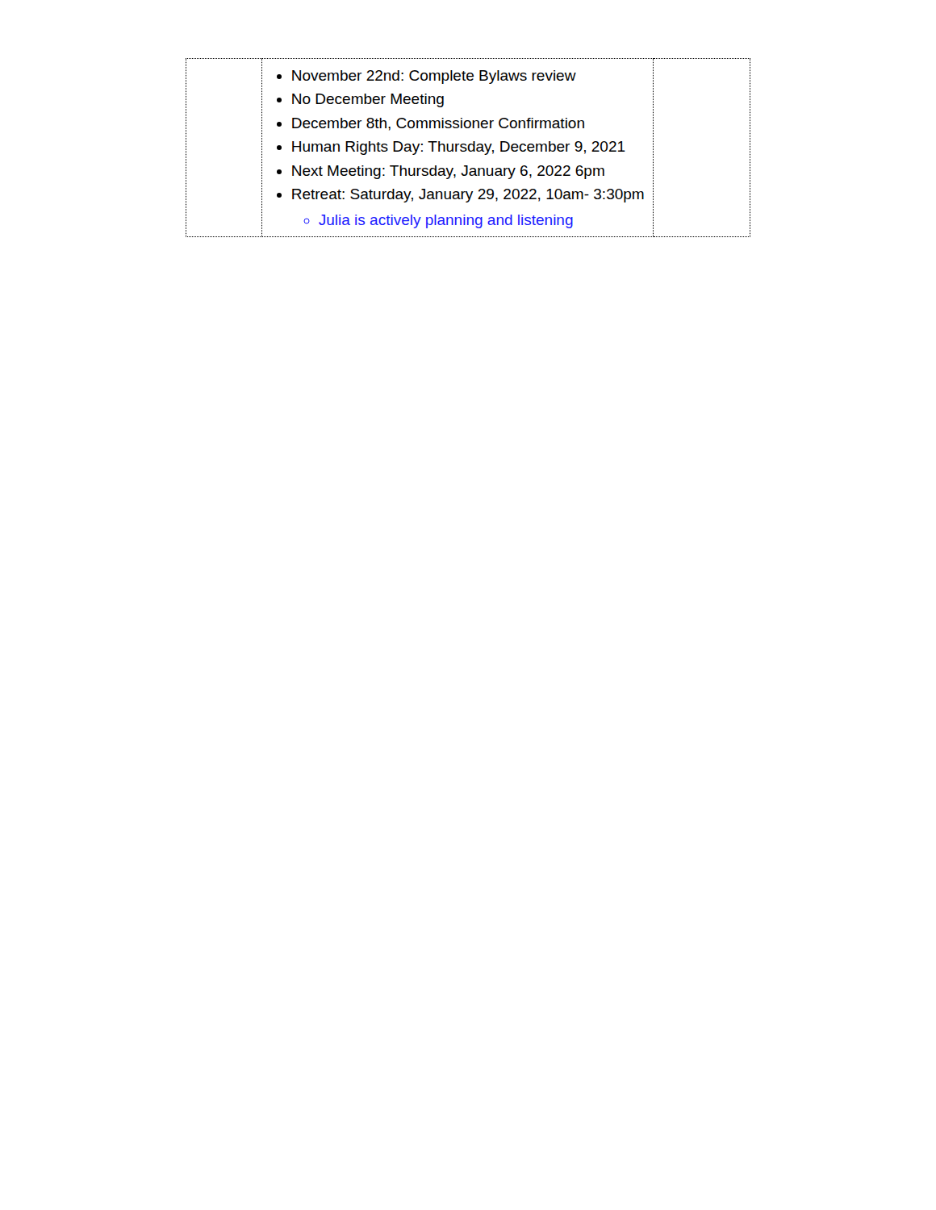| | November 22nd: Complete Bylaws review No December Meeting December 8th, Commissioner Confirmation Human Rights Day: Thursday, December 9, 2021 Next Meeting: Thursday, January 6, 2022 6pm Retreat: Saturday, January 29, 2022, 10am- 3:30pm Julia is actively planning and listening | |